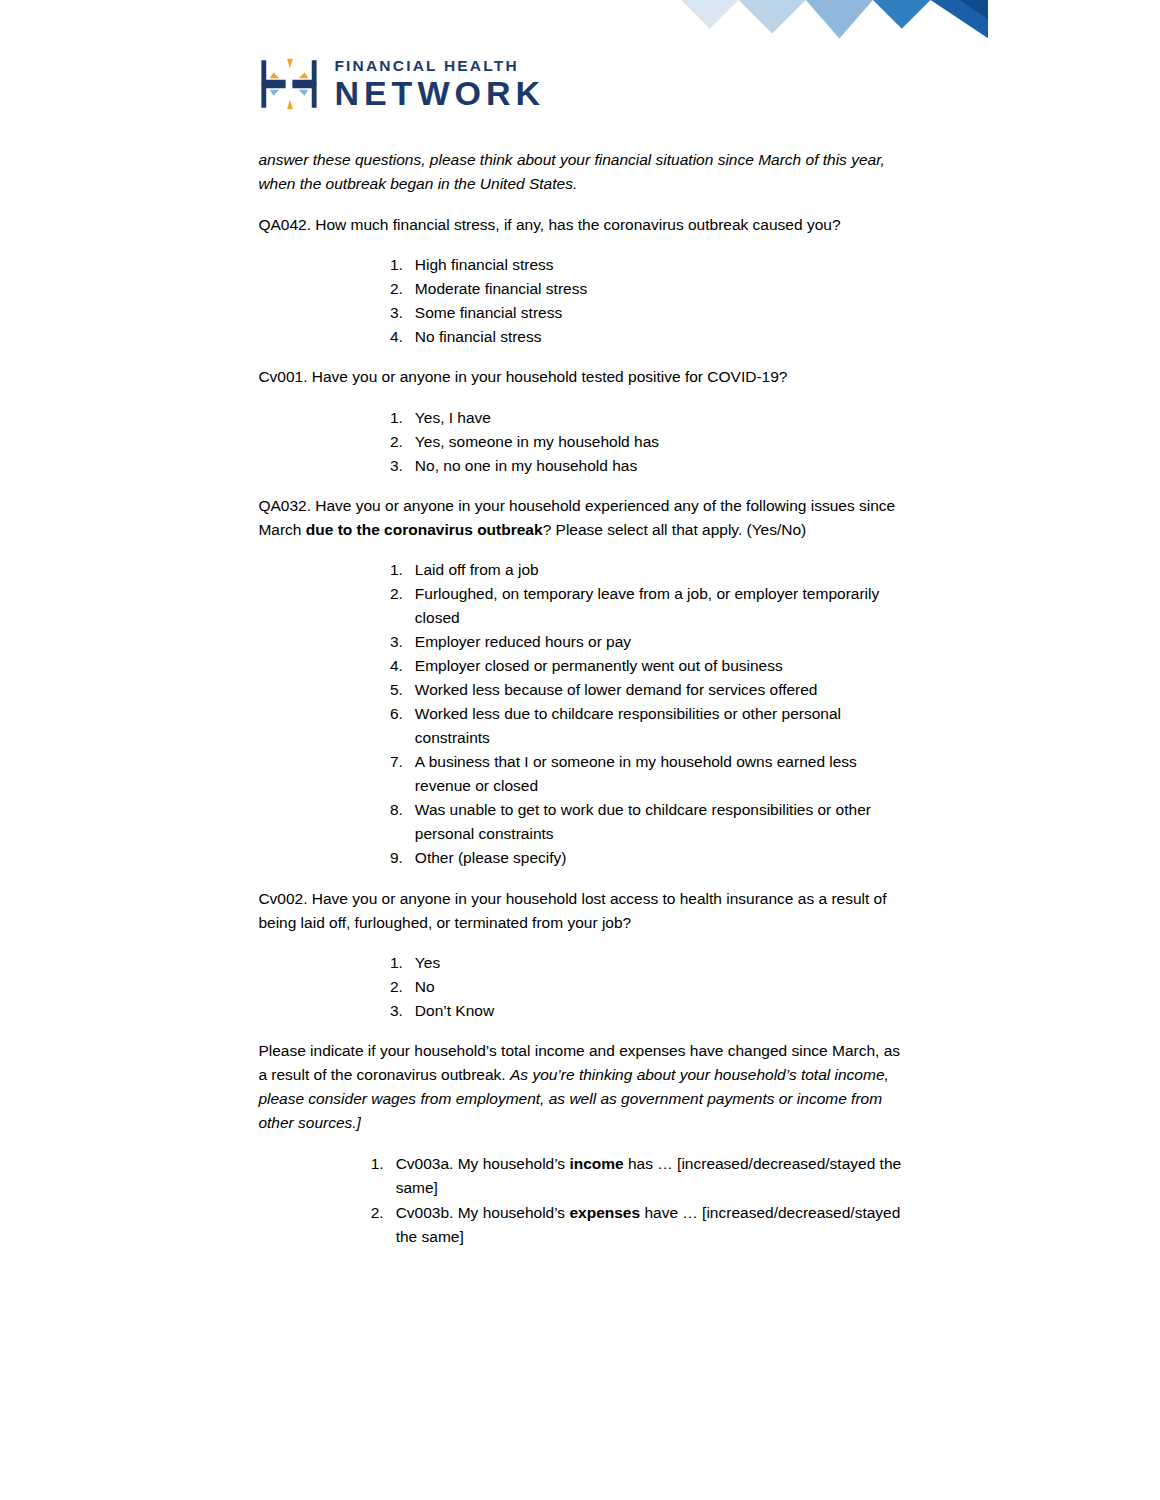FINANCIAL HEALTH
NETWORK
answer these questions, please think about your financial situation since March of this year, when the outbreak began in the United States.
QA042. How much financial stress, if any, has the coronavirus outbreak caused you?
High financial stress
Moderate financial stress
Some financial stress
No financial stress
Cv001. Have you or anyone in your household tested positive for COVID-19?
Yes, I have
Yes, someone in my household has
No, no one in my household has
QA032. Have you or anyone in your household experienced any of the following issues since March due to the coronavirus outbreak? Please select all that apply. (Yes/No)
Laid off from a job
Furloughed, on temporary leave from a job, or employer temporarily closed
Employer reduced hours or pay
Employer closed or permanently went out of business
Worked less because of lower demand for services offered
Worked less due to childcare responsibilities or other personal constraints
A business that I or someone in my household owns earned less revenue or closed
Was unable to get to work due to childcare responsibilities or other personal constraints
Other (please specify)
Cv002. Have you or anyone in your household lost access to health insurance as a result of being laid off, furloughed, or terminated from your job?
Yes
No
Don’t Know
Please indicate if your household’s total income and expenses have changed since March, as a result of the coronavirus outbreak. As you’re thinking about your household’s total income, please consider wages from employment, as well as government payments or income from other sources.]
Cv003a. My household’s income has … [increased/decreased/stayed the same]
Cv003b. My household’s expenses have … [increased/decreased/stayed the same]